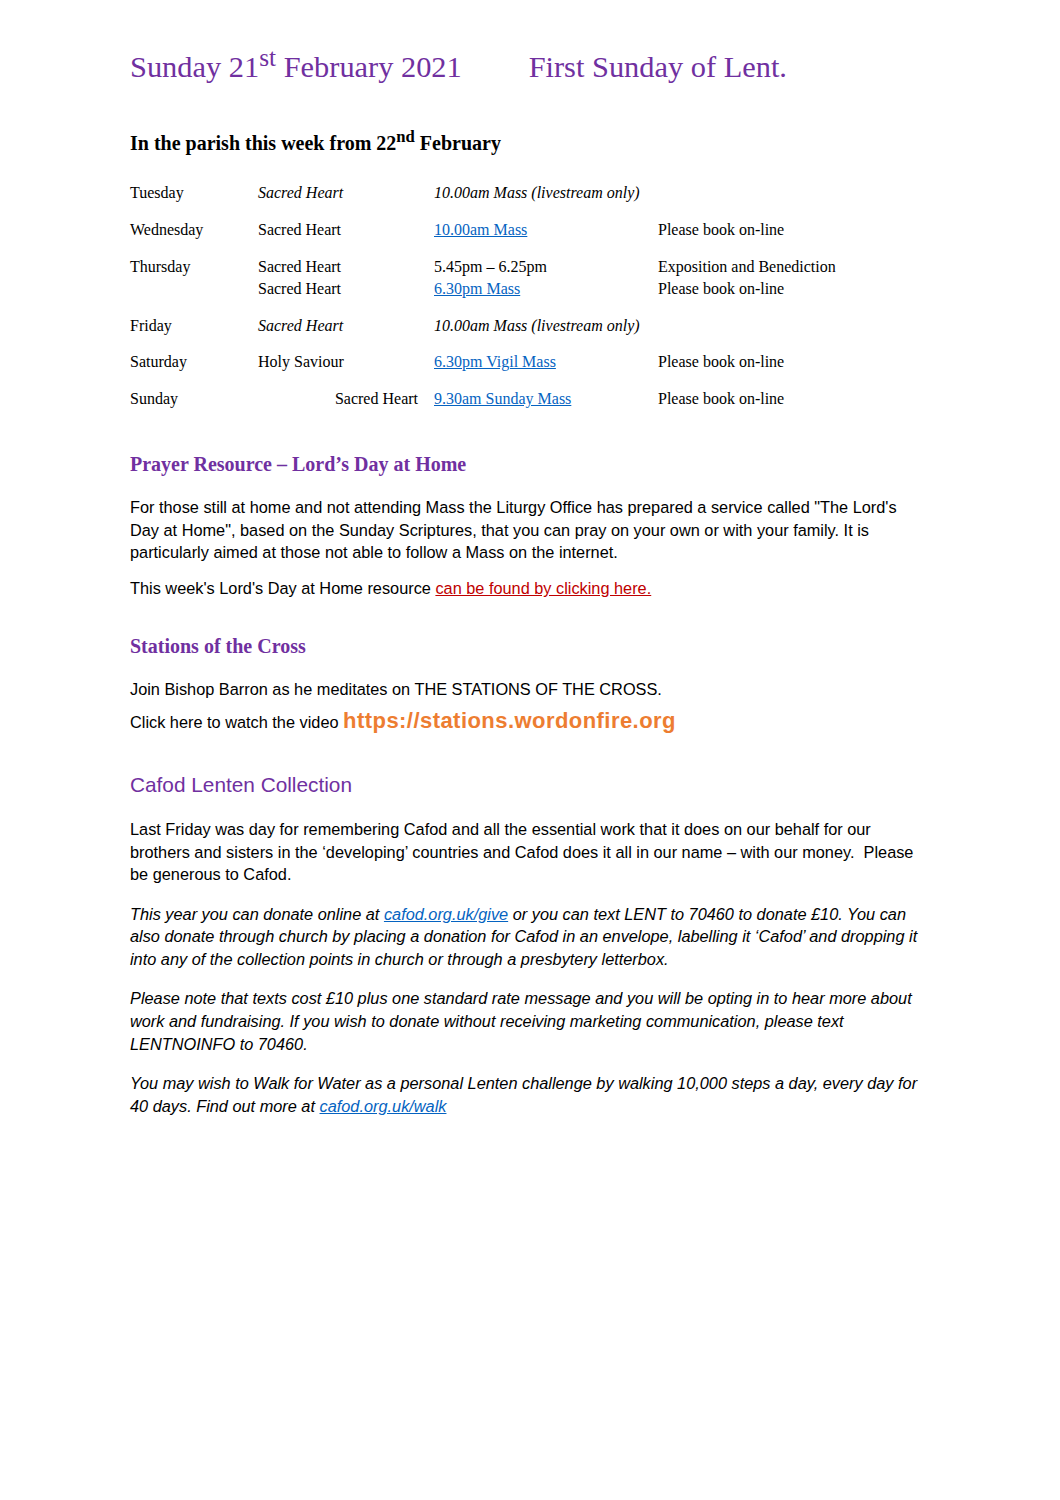Sunday 21st February 2021First Sunday of Lent.
In the parish this week from 22nd February
| Tuesday | Sacred Heart | 10.00am Mass (livestream only) | |
| Wednesday | Sacred Heart | 10.00am Mass | Please book on-line |
| Thursday | Sacred Heart Sacred Heart | 5.45pm – 6.25pm 6.30pm Mass | Exposition and Benediction Please book on-line |
| Friday | Sacred Heart | 10.00am Mass (livestream only) | |
| Saturday | Holy Saviour | 6.30pm Vigil Mass | Please book on-line |
| Sunday | Sacred Heart | 9.30am Sunday Mass | Please book on-line |
Prayer Resource – Lord’s Day at Home
For those still at home and not attending Mass the Liturgy Office has prepared a service called "The Lord's Day at Home", based on the Sunday Scriptures, that you can pray on your own or with your family. It is particularly aimed at those not able to follow a Mass on the internet.
This week's Lord's Day at Home resource can be found by clicking here.
Stations of the Cross
Join Bishop Barron as he meditates on THE STATIONS OF THE CROSS.
Click here to watch the video https://stations.wordonfire.org
Cafod Lenten Collection
Last Friday was day for remembering Cafod and all the essential work that it does on our behalf for our brothers and sisters in the ‘developing’ countries and Cafod does it all in our name – with our money. Please be generous to Cafod.
This year you can donate online at cafod.org.uk/give or you can text LENT to 70460 to donate £10. You can also donate through church by placing a donation for Cafod in an envelope, labelling it ‘Cafod’ and dropping it into any of the collection points in church or through a presbytery letterbox.
Please note that texts cost £10 plus one standard rate message and you will be opting in to hear more about work and fundraising. If you wish to donate without receiving marketing communication, please text LENTNOINFO to 70460.
You may wish to Walk for Water as a personal Lenten challenge by walking 10,000 steps a day, every day for 40 days. Find out more at cafod.org.uk/walk